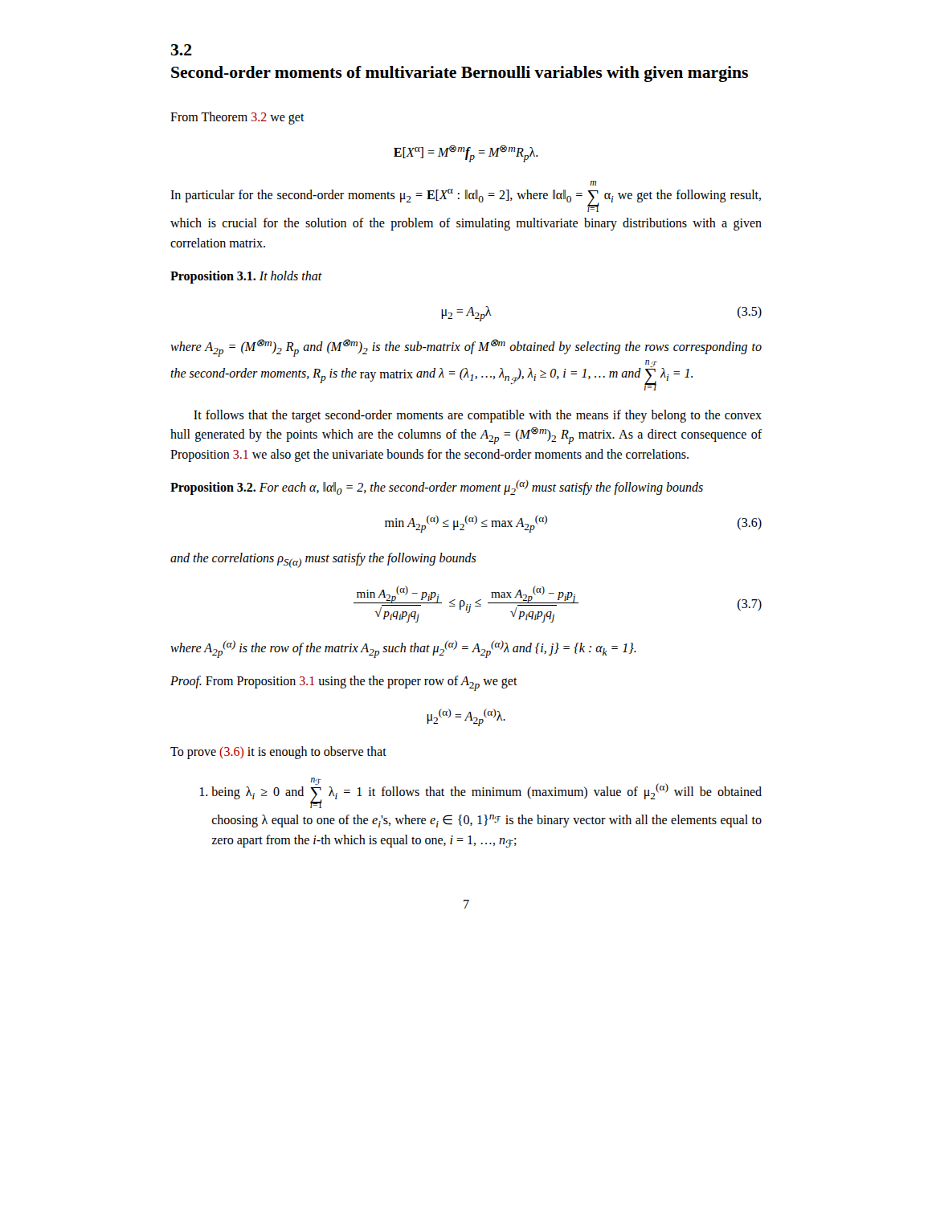3.2 Second-order moments of multivariate Bernoulli variables with given margins
From Theorem 3.2 we get
E[Xα] = M⊗mfp = M⊗mRpλ.
In particular for the second-order moments μ2 = E[Xα : ‖α‖0 = 2], where ‖α‖0 = m∑i=1 αi we get the following result, which is crucial for the solution of the problem of simulating multivariate binary distributions with a given correlation matrix.
Proposition 3.1. It holds that
μ2 = A2pλ (3.5)
where A2p = (M⊗m)2 Rp and (M⊗m)2 is the sub-matrix of M⊗m obtained by selecting the rows corresponding to the second-order moments, Rp is the ray matrix and λ = (λ1, …, λnℱ), λi ≥ 0, i = 1, … m and nℱ∑i=1 λi = 1.
It follows that the target second-order moments are compatible with the means if they belong to the convex hull generated by the points which are the columns of the A2p = (M⊗m)2 Rp matrix. As a direct consequence of Proposition 3.1 we also get the univariate bounds for the second-order moments and the correlations.
Proposition 3.2. For each α, ‖α‖0 = 2, the second-order moment μ2(α) must satisfy the following bounds
min A2p(α) ≤ μ2(α) ≤ max A2p(α) (3.6)
and the correlations ρS(α) must satisfy the following bounds
min A2p(α) − pipj √piqipjqj ≤ ρij ≤ max A2p(α) − pipj √piqipjqj (3.7)
where A2p(α) is the row of the matrix A2p such that μ2(α) = A2p(α)λ and {i, j} = {k : αk = 1}.
Proof. From Proposition 3.1 using the the proper row of A2p we get
μ2(α) = A2p(α)λ.
To prove (3.6) it is enough to observe that
being λi ≥ 0 and nℱ∑i=1 λi = 1 it follows that the minimum (maximum) value of μ2(α) will be obtained choosing λ equal to one of the ei's, where ei ∈ {0, 1}nℱ is the binary vector with all the elements equal to zero apart from the i-th which is equal to one, i = 1, …, nℱ;
7